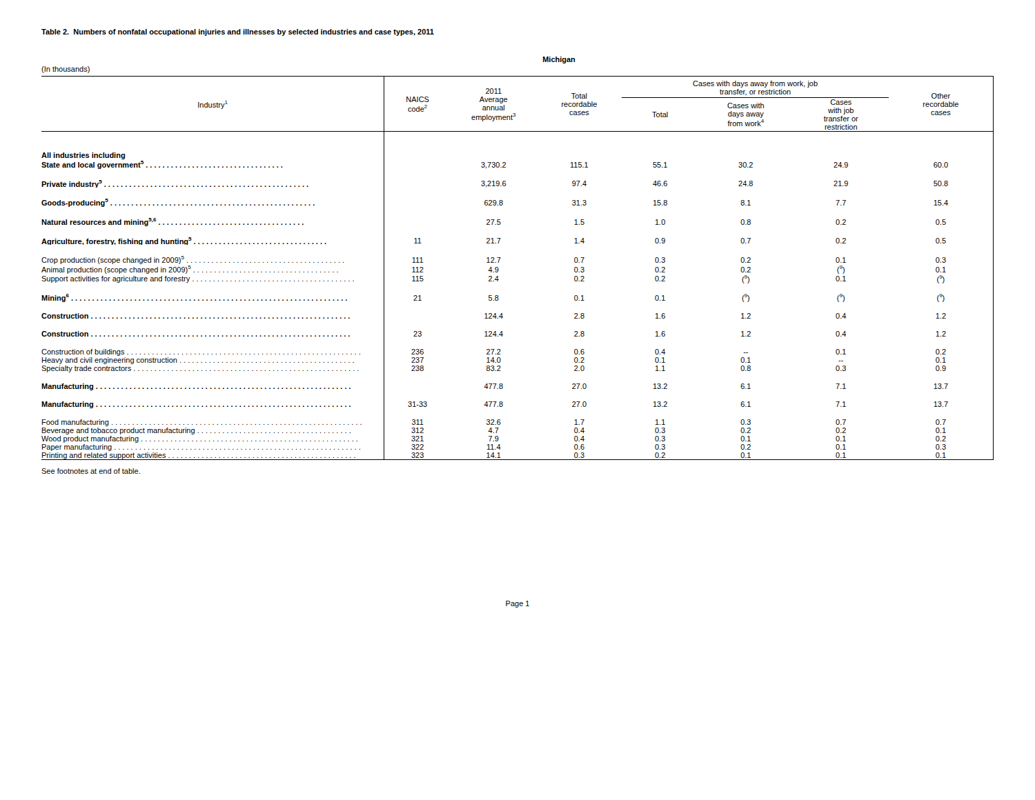Table 2. Numbers of nonfatal occupational injuries and illnesses by selected industries and case types, 2011
Michigan
(In thousands)
| Industry 1 | NAICS code 2 | 2011 Average annual employment 3 | Total recordable cases | Cases with days away from work, job transfer, or restriction | Other recordable cases |
| --- | --- | --- | --- | --- | --- |
| Total | Cases with days away from work 4 | Cases with job transfer or restriction |
| All industries including | | | | | | | |
| State and local government 5 . . . . . . . . . . . . . . . . . . . . . . . . . . . . . . . . . | | 3,730.2 | 115.1 | 55.1 | 30.2 | 24.9 | 60.0 |
| Private industry 5 . . . . . . . . . . . . . . . . . . . . . . . . . . . . . . . . . . . . . . . . . . . . . . . . . | | 3,219.6 | 97.4 | 46.6 | 24.8 | 21.9 | 50.8 |
| Goods-producing 5 . . . . . . . . . . . . . . . . . . . . . . . . . . . . . . . . . . . . . . . . . . . . . . . . . | | 629.8 | 31.3 | 15.8 | 8.1 | 7.7 | 15.4 |
| Natural resources and mining 5,6 . . . . . . . . . . . . . . . . . . . . . . . . . . . . . . . . . . . | | 27.5 | 1.5 | 1.0 | 0.8 | 0.2 | 0.5 |
| Agriculture, forestry, fishing and hunting 5 . . . . . . . . . . . . . . . . . . . . . . . . . . . . . . . . | 11 | 21.7 | 1.4 | 0.9 | 0.7 | 0.2 | 0.5 |
| Crop production (scope changed in 2009) 5 . . . . . . . . . . . . . . . . . . . . . . . . . . . . . . . . . . . . . . | 111 | 12.7 | 0.7 | 0.3 | 0.2 | 0.1 | 0.3 |
| Animal production (scope changed in 2009) 5 . . . . . . . . . . . . . . . . . . . . . . . . . . . . . . . . . . . | 112 | 4.9 | 0.3 | 0.2 | 0.2 | ( 9 ) | 0.1 |
| Support activities for agriculture and forestry . . . . . . . . . . . . . . . . . . . . . . . . . . . . . . . . . . . . . . . | 115 | 2.4 | 0.2 | 0.2 | ( 9 ) | 0.1 | ( 9 ) |
| Mining 6 . . . . . . . . . . . . . . . . . . . . . . . . . . . . . . . . . . . . . . . . . . . . . . . . . . . . . . . . . . . . . . . . . . | 21 | 5.8 | 0.1 | 0.1 | ( 9 ) | ( 9 ) | ( 9 ) |
| Construction . . . . . . . . . . . . . . . . . . . . . . . . . . . . . . . . . . . . . . . . . . . . . . . . . . . . . . . . . . . . . . | | 124.4 | 2.8 | 1.6 | 1.2 | 0.4 | 1.2 |
| Construction . . . . . . . . . . . . . . . . . . . . . . . . . . . . . . . . . . . . . . . . . . . . . . . . . . . . . . . . . . . . . . | 23 | 124.4 | 2.8 | 1.6 | 1.2 | 0.4 | 1.2 |
| Construction of buildings . . . . . . . . . . . . . . . . . . . . . . . . . . . . . . . . . . . . . . . . . . . . . . . . . . . . . . . . | 236 | 27.2 | 0.6 | 0.4 | -- | 0.1 | 0.2 |
| Heavy and civil engineering construction . . . . . . . . . . . . . . . . . . . . . . . . . . . . . . . . . . . . . . . . . . | 237 | 14.0 | 0.2 | 0.1 | 0.1 | -- | 0.1 |
| Specialty trade contractors . . . . . . . . . . . . . . . . . . . . . . . . . . . . . . . . . . . . . . . . . . . . . . . . . . . . . . | 238 | 83.2 | 2.0 | 1.1 | 0.8 | 0.3 | 0.9 |
| Manufacturing . . . . . . . . . . . . . . . . . . . . . . . . . . . . . . . . . . . . . . . . . . . . . . . . . . . . . . . . . . . . . | | 477.8 | 27.0 | 13.2 | 6.1 | 7.1 | 13.7 |
| Manufacturing . . . . . . . . . . . . . . . . . . . . . . . . . . . . . . . . . . . . . . . . . . . . . . . . . . . . . . . . . . . . . | 31-33 | 477.8 | 27.0 | 13.2 | 6.1 | 7.1 | 13.7 |
| Food manufacturing . . . . . . . . . . . . . . . . . . . . . . . . . . . . . . . . . . . . . . . . . . . . . . . . . . . . . . . . . . . . | 311 | 32.6 | 1.7 | 1.1 | 0.3 | 0.7 | 0.7 |
| Beverage and tobacco product manufacturing . . . . . . . . . . . . . . . . . . . . . . . . . . . . . . . . . . . . . | 312 | 4.7 | 0.4 | 0.3 | 0.2 | 0.2 | 0.1 |
| Wood product manufacturing . . . . . . . . . . . . . . . . . . . . . . . . . . . . . . . . . . . . . . . . . . . . . . . . . . . . | 321 | 7.9 | 0.4 | 0.3 | 0.1 | 0.1 | 0.2 |
| Paper manufacturing . . . . . . . . . . . . . . . . . . . . . . . . . . . . . . . . . . . . . . . . . . . . . . . . . . . . . . . . . . . | 322 | 11.4 | 0.6 | 0.3 | 0.2 | 0.1 | 0.3 |
| Printing and related support activities . . . . . . . . . . . . . . . . . . . . . . . . . . . . . . . . . . . . . . . . . . . . . | 323 | 14.1 | 0.3 | 0.2 | 0.1 | 0.1 | 0.1 |
See footnotes at end of table.
Page 1